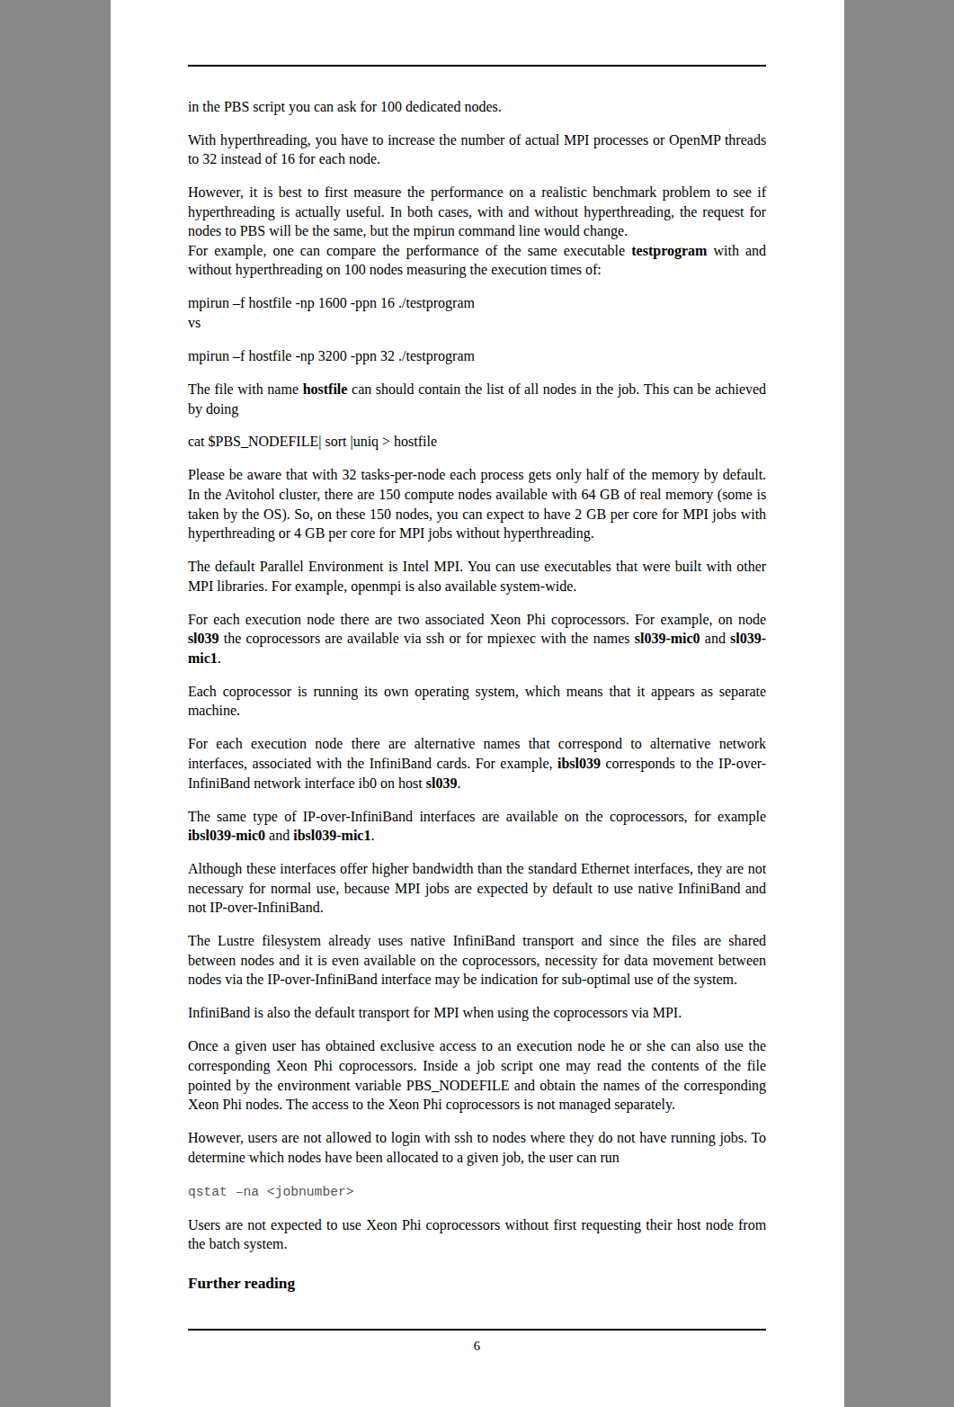in the PBS script you can ask for 100 dedicated nodes.
With hyperthreading, you have to increase the number of actual MPI processes or OpenMP threads to 32 instead of 16 for each node.
However, it is best to first measure the performance on a realistic benchmark problem to see if hyperthreading is actually useful. In both cases, with and without hyperthreading, the request for nodes to PBS will be the same, but the mpirun command line would change.
For example, one can compare the performance of the same executable testprogram with and without hyperthreading on 100 nodes measuring the execution times of:
mpirun –f hostfile -np 1600 -ppn 16 ./testprogram
vs
mpirun –f hostfile -np 3200 -ppn 32 ./testprogram
The file with name hostfile can should contain the list of all nodes in the job. This can be achieved by doing
cat $PBS_NODEFILE| sort |uniq > hostfile
Please be aware that with 32 tasks-per-node each process gets only half of the memory by default. In the Avitohol cluster, there are 150 compute nodes available with 64 GB of real memory (some is taken by the OS). So, on these 150 nodes, you can expect to have 2 GB per core for MPI jobs with hyperthreading or 4 GB per core for MPI jobs without hyperthreading.
The default Parallel Environment is Intel MPI. You can use executables that were built with other MPI libraries. For example, openmpi is also available system-wide.
For each execution node there are two associated Xeon Phi coprocessors. For example, on node sl039 the coprocessors are available via ssh or for mpiexec with the names sl039-mic0 and sl039-mic1.
Each coprocessor is running its own operating system, which means that it appears as separate machine.
For each execution node there are alternative names that correspond to alternative network interfaces, associated with the InfiniBand cards. For example, ibsl039 corresponds to the IP-over-InfiniBand network interface ib0 on host sl039.
The same type of IP-over-InfiniBand interfaces are available on the coprocessors, for example ibsl039-mic0 and ibsl039-mic1.
Although these interfaces offer higher bandwidth than the standard Ethernet interfaces, they are not necessary for normal use, because MPI jobs are expected by default to use native InfiniBand and not IP-over-InfiniBand.
The Lustre filesystem already uses native InfiniBand transport and since the files are shared between nodes and it is even available on the coprocessors, necessity for data movement between nodes via the IP-over-InfiniBand interface may be indication for sub-optimal use of the system.
InfiniBand is also the default transport for MPI when using the coprocessors via MPI.
Once a given user has obtained exclusive access to an execution node he or she can also use the corresponding Xeon Phi coprocessors. Inside a job script one may read the contents of the file pointed by the environment variable PBS_NODEFILE and obtain the names of the corresponding Xeon Phi nodes. The access to the Xeon Phi coprocessors is not managed separately.
However, users are not allowed to login with ssh to nodes where they do not have running jobs. To determine which nodes have been allocated to a given job, the user can run
qstat –na <jobnumber>
Users are not expected to use Xeon Phi coprocessors without first requesting their host node from the batch system.
Further reading
6